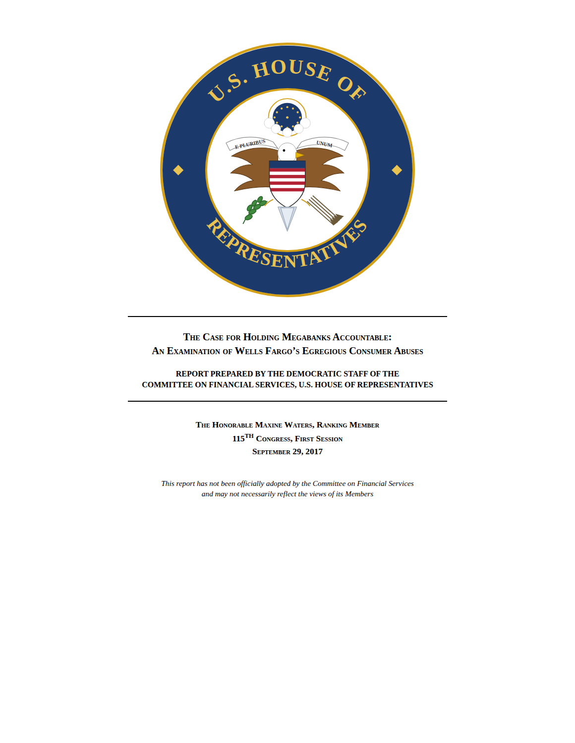U.S. HOUSE OF REPRESENTATIVES
E PLURIBUS UNUM
The Case for Holding Megabanks Accountable:
An Examination of Wells Fargo’s Egregious Consumer Abuses
REPORT PREPARED BY THE DEMOCRATIC STAFF OF THE
COMMITTEE ON FINANCIAL SERVICES, U.S. HOUSE OF REPRESENTATIVES
The Honorable Maxine Waters, Ranking Member
115TH Congress, First Session
September 29, 2017
This report has not been officially adopted by the Committee on Financial Services
and may not necessarily reflect the views of its Members